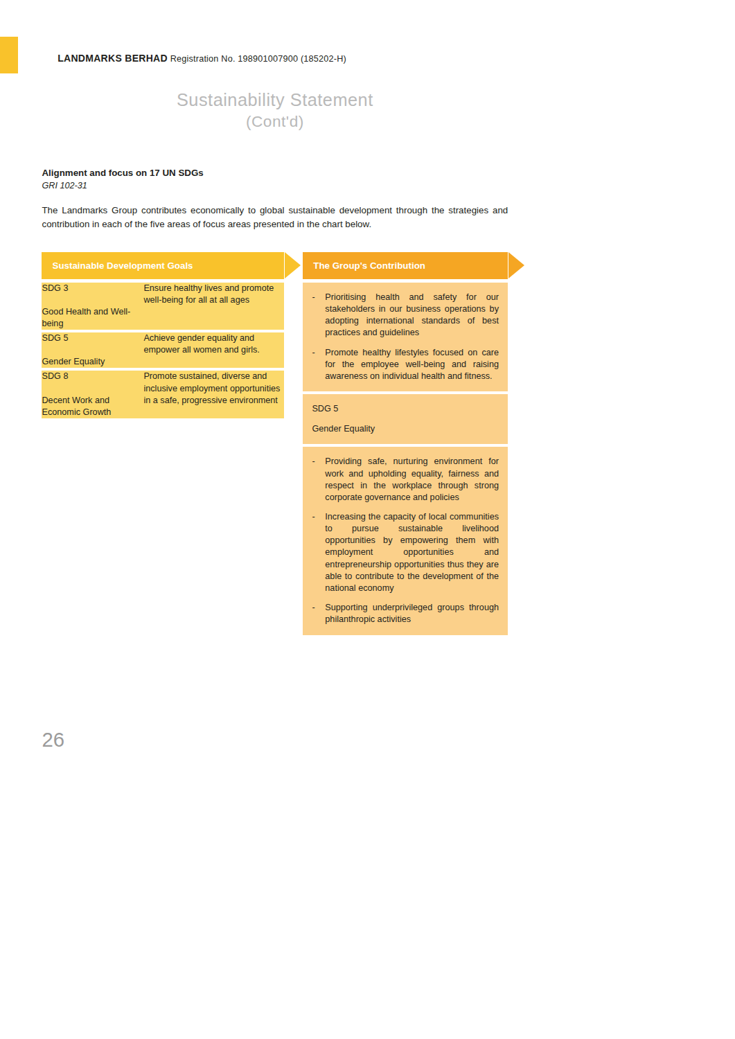LANDMARKS BERHAD Registration No. 198901007900 (185202-H)
Sustainability Statement (Cont'd)
Alignment and focus on 17 UN SDGs
GRI 102-31
The Landmarks Group contributes economically to global sustainable development through the strategies and contribution in each of the five areas of focus areas presented in the chart below.
| Sustainable Development Goals / SDG 3 Good Health and Well-being / Ensure healthy lives and promote well-being for all at all ages / / SDG 5 Gender Equality / Achieve gender equality and empower all women and girls. / / SDG 8 Decent Work and Economic Growth / Promote sustained, diverse and inclusive employment opportunities in a safe, progressive environment / | | The Group's Contribution Prioritising health and safety for our stakeholders in our business operations by adopting international standards of best practices and guidelines Promote healthy lifestyles focused on care for the employee well-being and raising awareness on individual health and fitness. SDG 5 Gender Equality Providing safe, nurturing environment for work and upholding equality, fairness and respect in the workplace through strong corporate governance and policies Increasing the capacity of local communities to pursue sustainable livelihood opportunities by empowering them with employment opportunities and entrepreneurship opportunities thus they are able to contribute to the development of the national economy Supporting underprivileged groups through philanthropic activities |
26